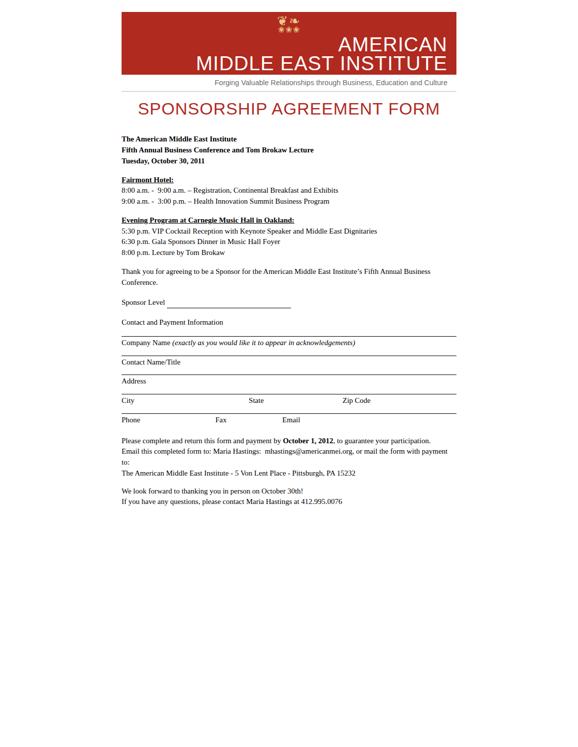❦❧❀❀❀
AMERICAN MIDDLE EAST INSTITUTE
Forging Valuable Relationships through Business, Education and Culture
SPONSORSHIP AGREEMENT FORM
The American Middle East Institute
Fifth Annual Business Conference and Tom Brokaw Lecture
Tuesday, October 30, 2011
Fairmont Hotel:
8:00 a.m. - 9:00 a.m. – Registration, Continental Breakfast and Exhibits
9:00 a.m. - 3:00 p.m. – Health Innovation Summit Business Program
Evening Program at Carnegie Music Hall in Oakland:
5:30 p.m. VIP Cocktail Reception with Keynote Speaker and Middle East Dignitaries
6:30 p.m. Gala Sponsors Dinner in Music Hall Foyer
8:00 p.m. Lecture by Tom Brokaw
Thank you for agreeing to be a Sponsor for the American Middle East Institute’s Fifth Annual Business Conference.
Sponsor Level
Contact and Payment Information
Company Name (exactly as you would like it to appear in acknowledgements)
Contact Name/Title
Address
City
State
Zip Code
Phone
Fax
Email
Please complete and return this form and payment by October 1, 2012, to guarantee your participation.
Email this completed form to: Maria Hastings: mhastings@americanmei.org, or mail the form with payment to:
The American Middle East Institute - 5 Von Lent Place - Pittsburgh, PA 15232
We look forward to thanking you in person on October 30th!
If you have any questions, please contact Maria Hastings at 412.995.0076